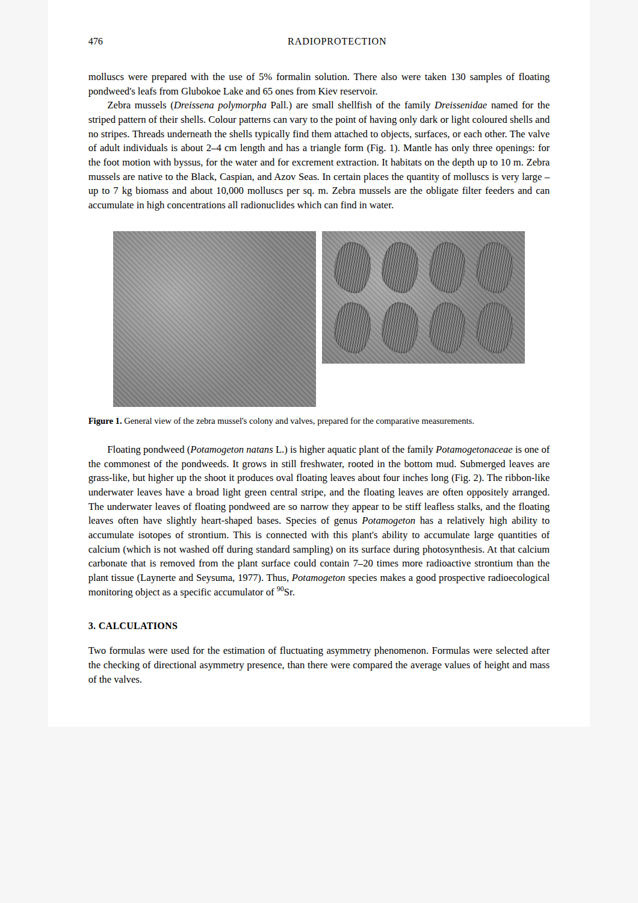476 RADIOPROTECTION
molluscs were prepared with the use of 5% formalin solution. There also were taken 130 samples of floating pondweed's leafs from Glubokoe Lake and 65 ones from Kiev reservoir.
Zebra mussels (Dreissena polymorpha Pall.) are small shellfish of the family Dreissenidae named for the striped pattern of their shells. Colour patterns can vary to the point of having only dark or light coloured shells and no stripes. Threads underneath the shells typically find them attached to objects, surfaces, or each other. The valve of adult individuals is about 2–4 cm length and has a triangle form (Fig. 1). Mantle has only three openings: for the foot motion with byssus, for the water and for excrement extraction. It habitats on the depth up to 10 m. Zebra mussels are native to the Black, Caspian, and Azov Seas. In certain places the quantity of molluscs is very large – up to 7 kg biomass and about 10,000 molluscs per sq. m. Zebra mussels are the obligate filter feeders and can accumulate in high concentrations all radionuclides which can find in water.
Figure 1. General view of the zebra mussel's colony and valves, prepared for the comparative measurements.
Floating pondweed (Potamogeton natans L.) is higher aquatic plant of the family Potamogetonaceae is one of the commonest of the pondweeds. It grows in still freshwater, rooted in the bottom mud. Submerged leaves are grass-like, but higher up the shoot it produces oval floating leaves about four inches long (Fig. 2). The ribbon-like underwater leaves have a broad light green central stripe, and the floating leaves are often oppositely arranged. The underwater leaves of floating pondweed are so narrow they appear to be stiff leafless stalks, and the floating leaves often have slightly heart-shaped bases. Species of genus Potamogeton has a relatively high ability to accumulate isotopes of strontium. This is connected with this plant's ability to accumulate large quantities of calcium (which is not washed off during standard sampling) on its surface during photosynthesis. At that calcium carbonate that is removed from the plant surface could contain 7–20 times more radioactive strontium than the plant tissue (Laynerte and Seysuma, 1977). Thus, Potamogeton species makes a good prospective radioecological monitoring object as a specific accumulator of 90Sr.
3. Calculations
Two formulas were used for the estimation of fluctuating asymmetry phenomenon. Formulas were selected after the checking of directional asymmetry presence, than there were compared the average values of height and mass of the valves.